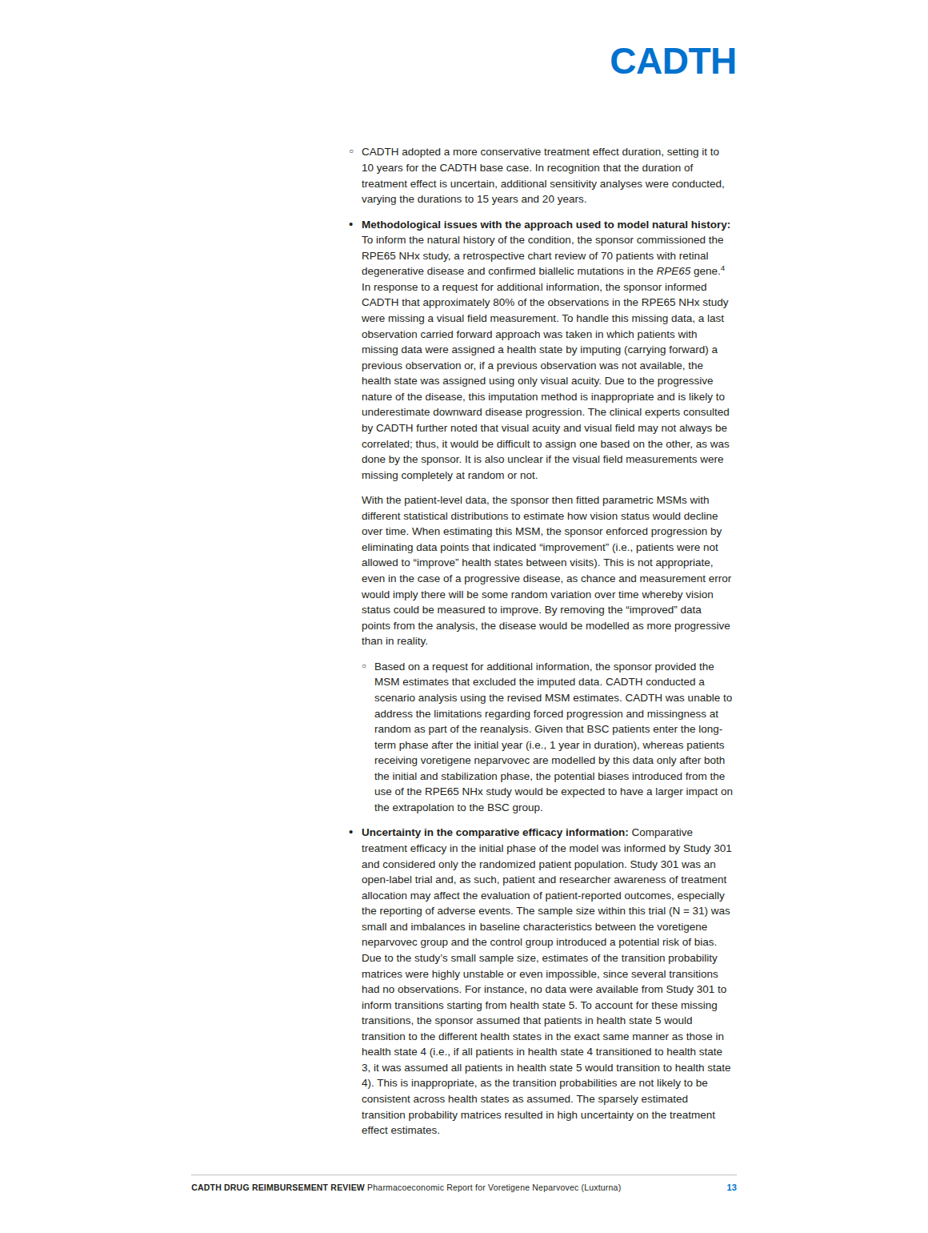CADTH
CADTH adopted a more conservative treatment effect duration, setting it to 10 years for the CADTH base case. In recognition that the duration of treatment effect is uncertain, additional sensitivity analyses were conducted, varying the durations to 15 years and 20 years.
Methodological issues with the approach used to model natural history: To inform the natural history of the condition, the sponsor commissioned the RPE65 NHx study, a retrospective chart review of 70 patients with retinal degenerative disease and confirmed biallelic mutations in the RPE65 gene.4 In response to a request for additional information, the sponsor informed CADTH that approximately 80% of the observations in the RPE65 NHx study were missing a visual field measurement. To handle this missing data, a last observation carried forward approach was taken in which patients with missing data were assigned a health state by imputing (carrying forward) a previous observation or, if a previous observation was not available, the health state was assigned using only visual acuity. Due to the progressive nature of the disease, this imputation method is inappropriate and is likely to underestimate downward disease progression. The clinical experts consulted by CADTH further noted that visual acuity and visual field may not always be correlated; thus, it would be difficult to assign one based on the other, as was done by the sponsor. It is also unclear if the visual field measurements were missing completely at random or not.
With the patient-level data, the sponsor then fitted parametric MSMs with different statistical distributions to estimate how vision status would decline over time. When estimating this MSM, the sponsor enforced progression by eliminating data points that indicated “improvement” (i.e., patients were not allowed to “improve” health states between visits). This is not appropriate, even in the case of a progressive disease, as chance and measurement error would imply there will be some random variation over time whereby vision status could be measured to improve. By removing the “improved” data points from the analysis, the disease would be modelled as more progressive than in reality.
Based on a request for additional information, the sponsor provided the MSM estimates that excluded the imputed data. CADTH conducted a scenario analysis using the revised MSM estimates. CADTH was unable to address the limitations regarding forced progression and missingness at random as part of the reanalysis. Given that BSC patients enter the long-term phase after the initial year (i.e., 1 year in duration), whereas patients receiving voretigene neparvovec are modelled by this data only after both the initial and stabilization phase, the potential biases introduced from the use of the RPE65 NHx study would be expected to have a larger impact on the extrapolation to the BSC group.
Uncertainty in the comparative efficacy information: Comparative treatment efficacy in the initial phase of the model was informed by Study 301 and considered only the randomized patient population. Study 301 was an open-label trial and, as such, patient and researcher awareness of treatment allocation may affect the evaluation of patient-reported outcomes, especially the reporting of adverse events. The sample size within this trial (N = 31) was small and imbalances in baseline characteristics between the voretigene neparvovec group and the control group introduced a potential risk of bias. Due to the study’s small sample size, estimates of the transition probability matrices were highly unstable or even impossible, since several transitions had no observations. For instance, no data were available from Study 301 to inform transitions starting from health state 5. To account for these missing transitions, the sponsor assumed that patients in health state 5 would transition to the different health states in the exact same manner as those in health state 4 (i.e., if all patients in health state 4 transitioned to health state 3, it was assumed all patients in health state 5 would transition to health state 4). This is inappropriate, as the transition probabilities are not likely to be consistent across health states as assumed. The sparsely estimated transition probability matrices resulted in high uncertainty on the treatment effect estimates.
CADTH DRUG REIMBURSEMENT REVIEW Pharmacoeconomic Report for Voretigene Neparvovec (Luxturna)
13